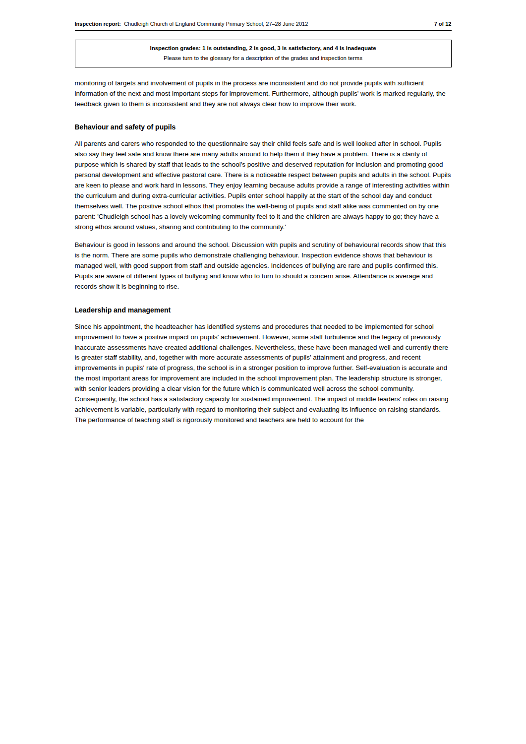Inspection report: Chudleigh Church of England Community Primary School, 27–28 June 2012
7 of 12
Inspection grades: 1 is outstanding, 2 is good, 3 is satisfactory, and 4 is inadequate
Please turn to the glossary for a description of the grades and inspection terms
monitoring of targets and involvement of pupils in the process are inconsistent and do not provide pupils with sufficient information of the next and most important steps for improvement. Furthermore, although pupils' work is marked regularly, the feedback given to them is inconsistent and they are not always clear how to improve their work.
Behaviour and safety of pupils
All parents and carers who responded to the questionnaire say their child feels safe and is well looked after in school. Pupils also say they feel safe and know there are many adults around to help them if they have a problem. There is a clarity of purpose which is shared by staff that leads to the school's positive and deserved reputation for inclusion and promoting good personal development and effective pastoral care. There is a noticeable respect between pupils and adults in the school. Pupils are keen to please and work hard in lessons. They enjoy learning because adults provide a range of interesting activities within the curriculum and during extra-curricular activities. Pupils enter school happily at the start of the school day and conduct themselves well. The positive school ethos that promotes the well-being of pupils and staff alike was commented on by one parent: 'Chudleigh school has a lovely welcoming community feel to it and the children are always happy to go; they have a strong ethos around values, sharing and contributing to the community.'
Behaviour is good in lessons and around the school. Discussion with pupils and scrutiny of behavioural records show that this is the norm. There are some pupils who demonstrate challenging behaviour. Inspection evidence shows that behaviour is managed well, with good support from staff and outside agencies. Incidences of bullying are rare and pupils confirmed this. Pupils are aware of different types of bullying and know who to turn to should a concern arise. Attendance is average and records show it is beginning to rise.
Leadership and management
Since his appointment, the headteacher has identified systems and procedures that needed to be implemented for school improvement to have a positive impact on pupils' achievement. However, some staff turbulence and the legacy of previously inaccurate assessments have created additional challenges. Nevertheless, these have been managed well and currently there is greater staff stability, and, together with more accurate assessments of pupils' attainment and progress, and recent improvements in pupils' rate of progress, the school is in a stronger position to improve further. Self-evaluation is accurate and the most important areas for improvement are included in the school improvement plan. The leadership structure is stronger, with senior leaders providing a clear vision for the future which is communicated well across the school community. Consequently, the school has a satisfactory capacity for sustained improvement. The impact of middle leaders' roles on raising achievement is variable, particularly with regard to monitoring their subject and evaluating its influence on raising standards. The performance of teaching staff is rigorously monitored and teachers are held to account for the